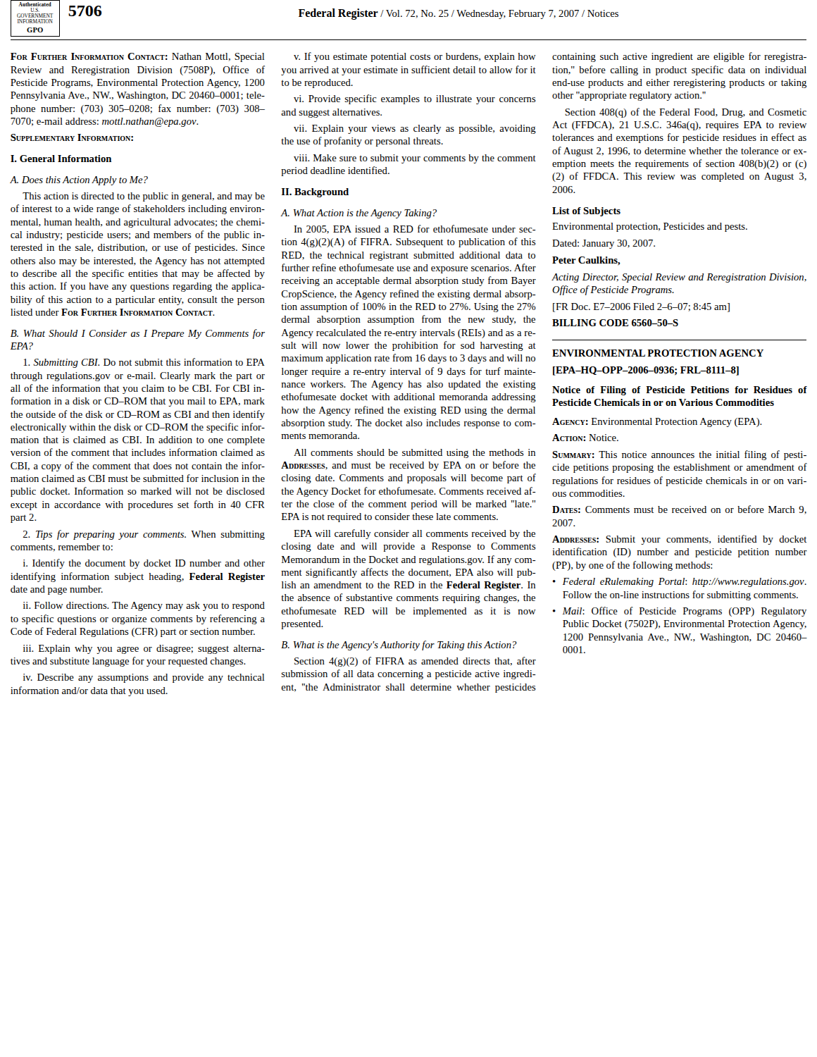Authenticated
U.S. GOVERNMENT
INFORMATION
GPO
5706
Federal Register / Vol. 72, No. 25 / Wednesday, February 7, 2007 / Notices
For Further Information Contact: Nathan Mottl, Special Review and Reregistration Division (7508P), Office of Pesticide Programs, Environmental Protection Agency, 1200 Pennsylvania Ave., NW., Washington, DC 20460–0001; telephone number: (703) 305–0208; fax number: (703) 308–7070; e-mail address: mottl.nathan@epa.gov.
Supplementary Information:
I. General Information
A. Does this Action Apply to Me?
This action is directed to the public in general, and may be of interest to a wide range of stakeholders including environmental, human health, and agricultural advocates; the chemical industry; pesticide users; and members of the public interested in the sale, distribution, or use of pesticides. Since others also may be interested, the Agency has not attempted to describe all the specific entities that may be affected by this action. If you have any questions regarding the applicability of this action to a particular entity, consult the person listed under For Further Information Contact.
B. What Should I Consider as I Prepare My Comments for EPA?
1. Submitting CBI. Do not submit this information to EPA through regulations.gov or e-mail. Clearly mark the part or all of the information that you claim to be CBI. For CBI information in a disk or CD–ROM that you mail to EPA, mark the outside of the disk or CD–ROM as CBI and then identify electronically within the disk or CD–ROM the specific information that is claimed as CBI. In addition to one complete version of the comment that includes information claimed as CBI, a copy of the comment that does not contain the information claimed as CBI must be submitted for inclusion in the public docket. Information so marked will not be disclosed except in accordance with procedures set forth in 40 CFR part 2.
2. Tips for preparing your comments. When submitting comments, remember to:
i. Identify the document by docket ID number and other identifying information subject heading, Federal Register date and page number.
ii. Follow directions. The Agency may ask you to respond to specific questions or organize comments by referencing a Code of Federal Regulations (CFR) part or section number.
iii. Explain why you agree or disagree; suggest alternatives and substitute language for your requested changes.
iv. Describe any assumptions and provide any technical information and/or data that you used.
v. If you estimate potential costs or burdens, explain how you arrived at your estimate in sufficient detail to allow for it to be reproduced.
vi. Provide specific examples to illustrate your concerns and suggest alternatives.
vii. Explain your views as clearly as possible, avoiding the use of profanity or personal threats.
viii. Make sure to submit your comments by the comment period deadline identified.
II. Background
A. What Action is the Agency Taking?
In 2005, EPA issued a RED for ethofumesate under section 4(g)(2)(A) of FIFRA. Subsequent to publication of this RED, the technical registrant submitted additional data to further refine ethofumesate use and exposure scenarios. After receiving an acceptable dermal absorption study from Bayer CropScience, the Agency refined the existing dermal absorption assumption of 100% in the RED to 27%. Using the 27% dermal absorption assumption from the new study, the Agency recalculated the re-entry intervals (REIs) and as a result will now lower the prohibition for sod harvesting at maximum application rate from 16 days to 3 days and will no longer require a re-entry interval of 9 days for turf maintenance workers. The Agency has also updated the existing ethofumesate docket with additional memoranda addressing how the Agency refined the existing RED using the dermal absorption study. The docket also includes response to comments memoranda.
All comments should be submitted using the methods in Addresses, and must be received by EPA on or before the closing date. Comments and proposals will become part of the Agency Docket for ethofumesate. Comments received after the close of the comment period will be marked ''late.'' EPA is not required to consider these late comments.
EPA will carefully consider all comments received by the closing date and will provide a Response to Comments Memorandum in the Docket and regulations.gov. If any comment significantly affects the document, EPA also will publish an amendment to the RED in the Federal Register. In the absence of substantive comments requiring changes, the ethofumesate RED will be implemented as it is now presented.
B. What is the Agency's Authority for Taking this Action?
Section 4(g)(2) of FIFRA as amended directs that, after submission of all data concerning a pesticide active ingredient, ''the Administrator shall determine whether pesticides containing such active ingredient are eligible for reregistration,'' before calling in product specific data on individual end-use products and either reregistering products or taking other ''appropriate regulatory action.''
Section 408(q) of the Federal Food, Drug, and Cosmetic Act (FFDCA), 21 U.S.C. 346a(q), requires EPA to review tolerances and exemptions for pesticide residues in effect as of August 2, 1996, to determine whether the tolerance or exemption meets the requirements of section 408(b)(2) or (c)(2) of FFDCA. This review was completed on August 3, 2006.
List of Subjects
Environmental protection, Pesticides and pests.
Dated: January 30, 2007.
Peter Caulkins,
Acting Director, Special Review and Reregistration Division, Office of Pesticide Programs.
[FR Doc. E7–2006 Filed 2–6–07; 8:45 am]
BILLING CODE 6560–50–S
Environmental Protection Agency
[EPA–HQ–OPP–2006–0936; FRL–8111–8]
Notice of Filing of Pesticide Petitions for Residues of Pesticide Chemicals in or on Various Commodities
Agency: Environmental Protection Agency (EPA).
Action: Notice.
Summary: This notice announces the initial filing of pesticide petitions proposing the establishment or amendment of regulations for residues of pesticide chemicals in or on various commodities.
Dates: Comments must be received on or before March 9, 2007.
Addresses: Submit your comments, identified by docket identification (ID) number and pesticide petition number (PP), by one of the following methods:
Federal eRulemaking Portal: http://www.regulations.gov. Follow the on-line instructions for submitting comments.
Mail: Office of Pesticide Programs (OPP) Regulatory Public Docket (7502P), Environmental Protection Agency, 1200 Pennsylvania Ave., NW., Washington, DC 20460–0001.